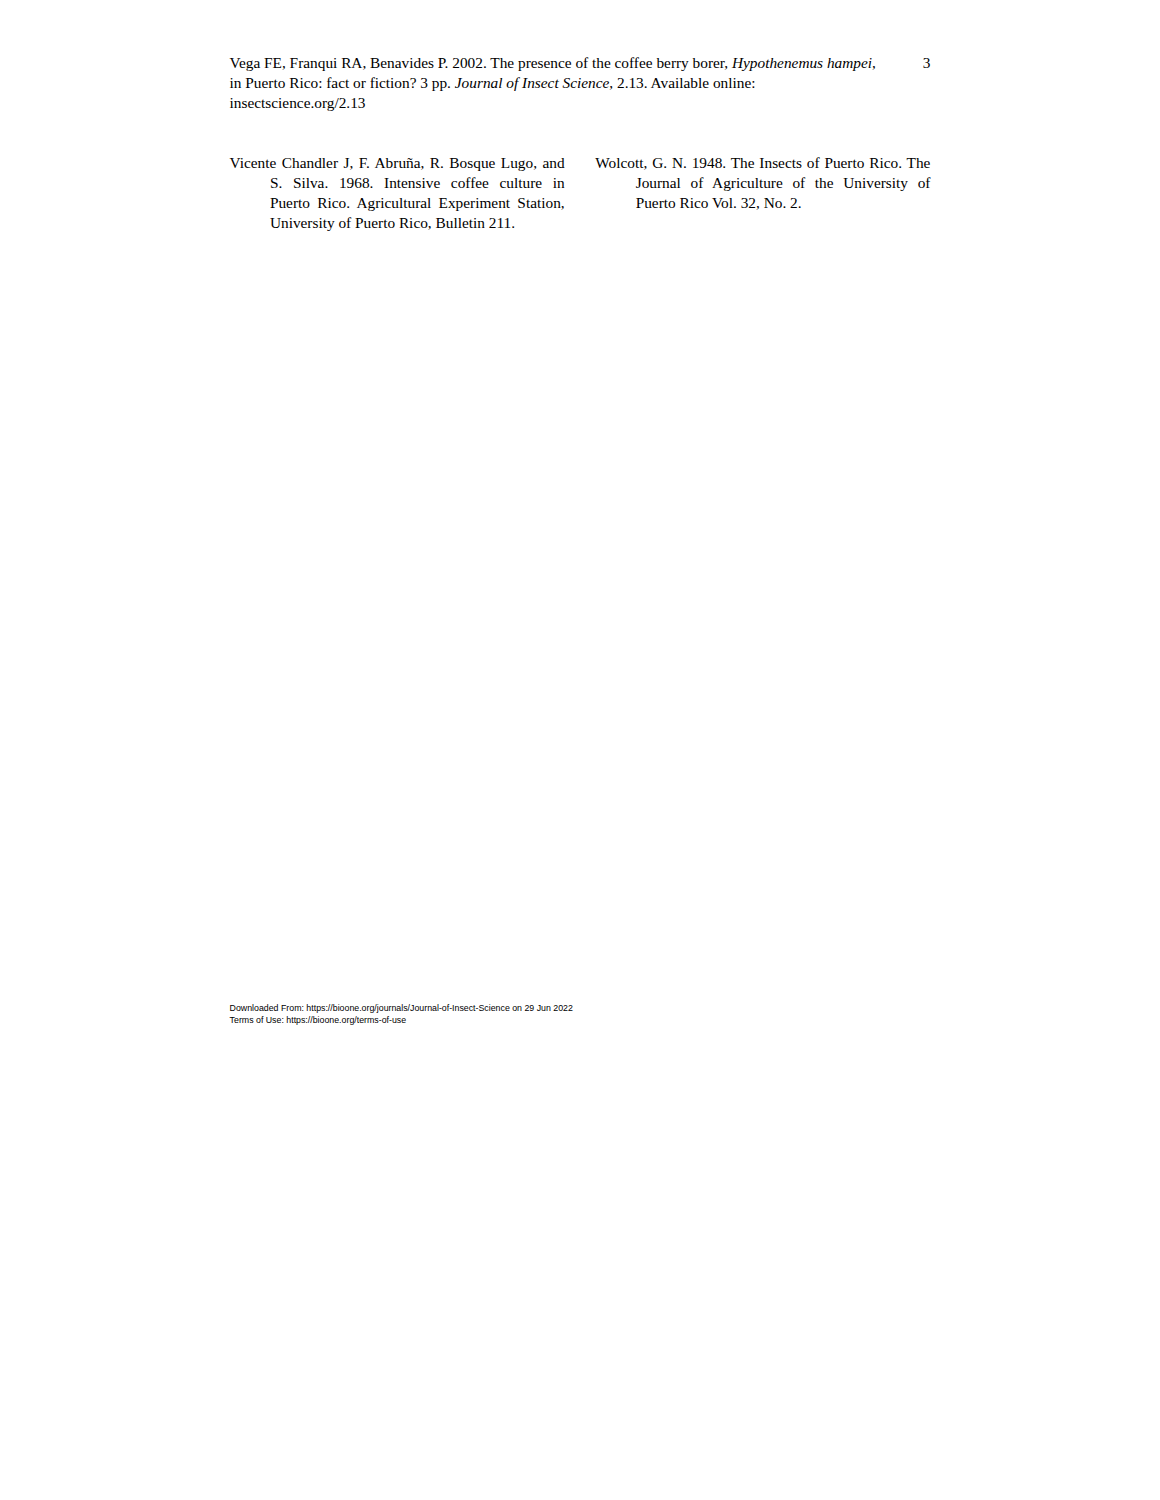Vega FE, Franqui RA, Benavides P. 2002. The presence of the coffee berry borer, Hypothenemus hampei, in Puerto Rico: fact or fiction? 3 pp. Journal of Insect Science, 2.13. Available online: insectscience.org/2.13
3
Vicente Chandler J, F. Abruña, R. Bosque Lugo, and S. Silva. 1968. Intensive coffee culture in Puerto Rico. Agricultural Experiment Station, University of Puerto Rico, Bulletin 211.
Wolcott, G. N. 1948. The Insects of Puerto Rico. The Journal of Agriculture of the University of Puerto Rico Vol. 32, No. 2.
Downloaded From: https://bioone.org/journals/Journal-of-Insect-Science on 29 Jun 2022
Terms of Use: https://bioone.org/terms-of-use